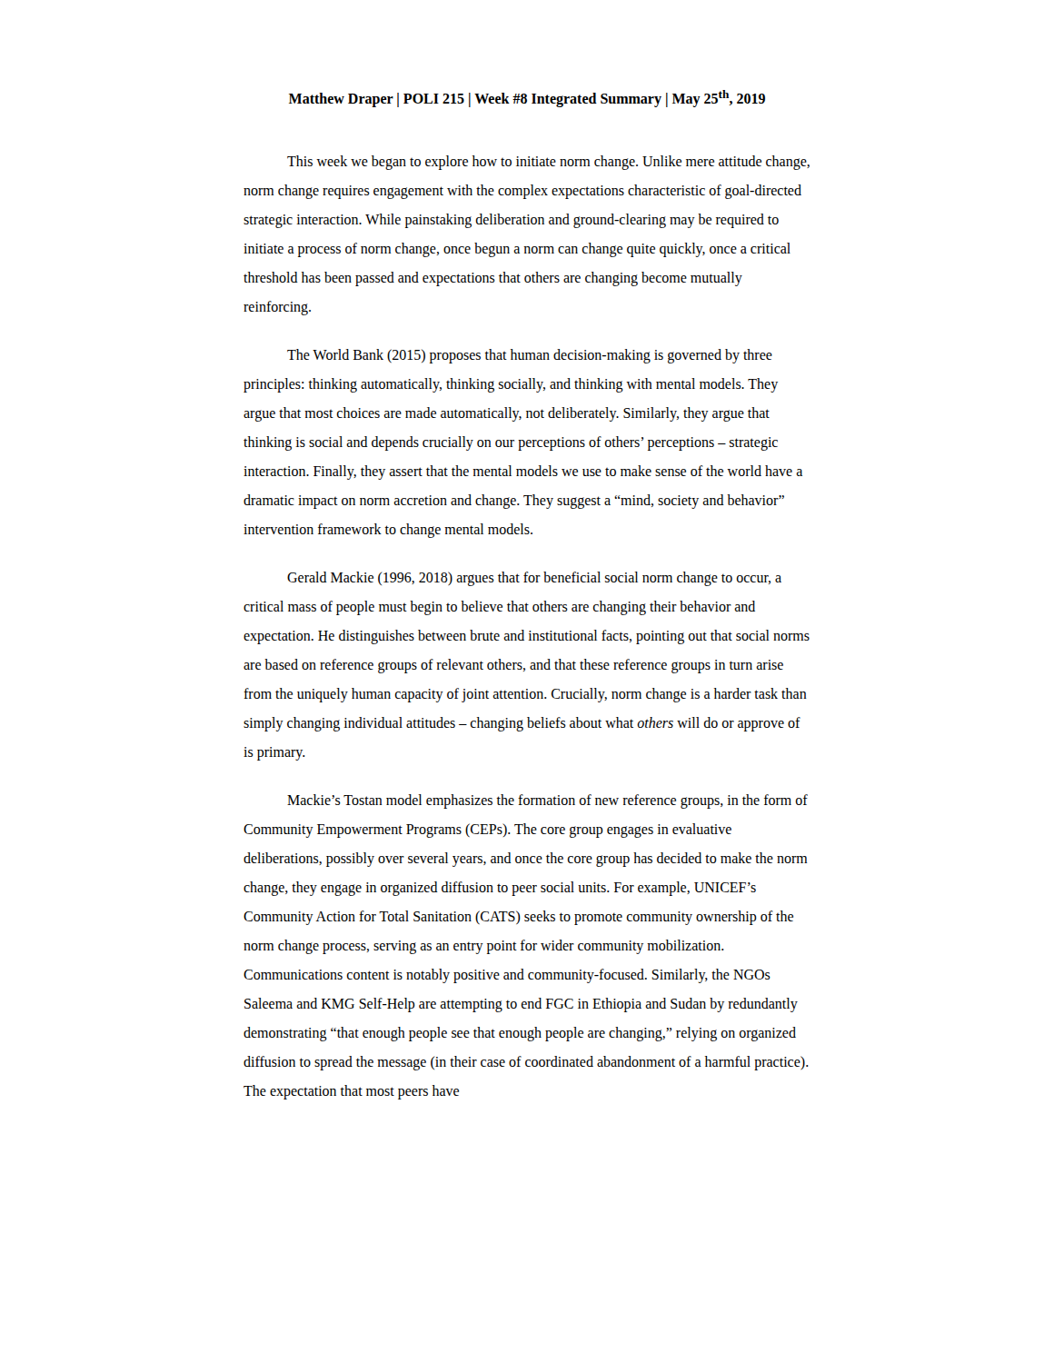Matthew Draper | POLI 215 | Week #8 Integrated Summary | May 25th, 2019
This week we began to explore how to initiate norm change. Unlike mere attitude change, norm change requires engagement with the complex expectations characteristic of goal-directed strategic interaction. While painstaking deliberation and ground-clearing may be required to initiate a process of norm change, once begun a norm can change quite quickly, once a critical threshold has been passed and expectations that others are changing become mutually reinforcing.
The World Bank (2015) proposes that human decision-making is governed by three principles: thinking automatically, thinking socially, and thinking with mental models. They argue that most choices are made automatically, not deliberately. Similarly, they argue that thinking is social and depends crucially on our perceptions of others’ perceptions – strategic interaction. Finally, they assert that the mental models we use to make sense of the world have a dramatic impact on norm accretion and change. They suggest a “mind, society and behavior” intervention framework to change mental models.
Gerald Mackie (1996, 2018) argues that for beneficial social norm change to occur, a critical mass of people must begin to believe that others are changing their behavior and expectation. He distinguishes between brute and institutional facts, pointing out that social norms are based on reference groups of relevant others, and that these reference groups in turn arise from the uniquely human capacity of joint attention. Crucially, norm change is a harder task than simply changing individual attitudes – changing beliefs about what others will do or approve of is primary.
Mackie’s Tostan model emphasizes the formation of new reference groups, in the form of Community Empowerment Programs (CEPs). The core group engages in evaluative deliberations, possibly over several years, and once the core group has decided to make the norm change, they engage in organized diffusion to peer social units. For example, UNICEF’s Community Action for Total Sanitation (CATS) seeks to promote community ownership of the norm change process, serving as an entry point for wider community mobilization. Communications content is notably positive and community-focused. Similarly, the NGOs Saleema and KMG Self-Help are attempting to end FGC in Ethiopia and Sudan by redundantly demonstrating “that enough people see that enough people are changing,” relying on organized diffusion to spread the message (in their case of coordinated abandonment of a harmful practice). The expectation that most peers have